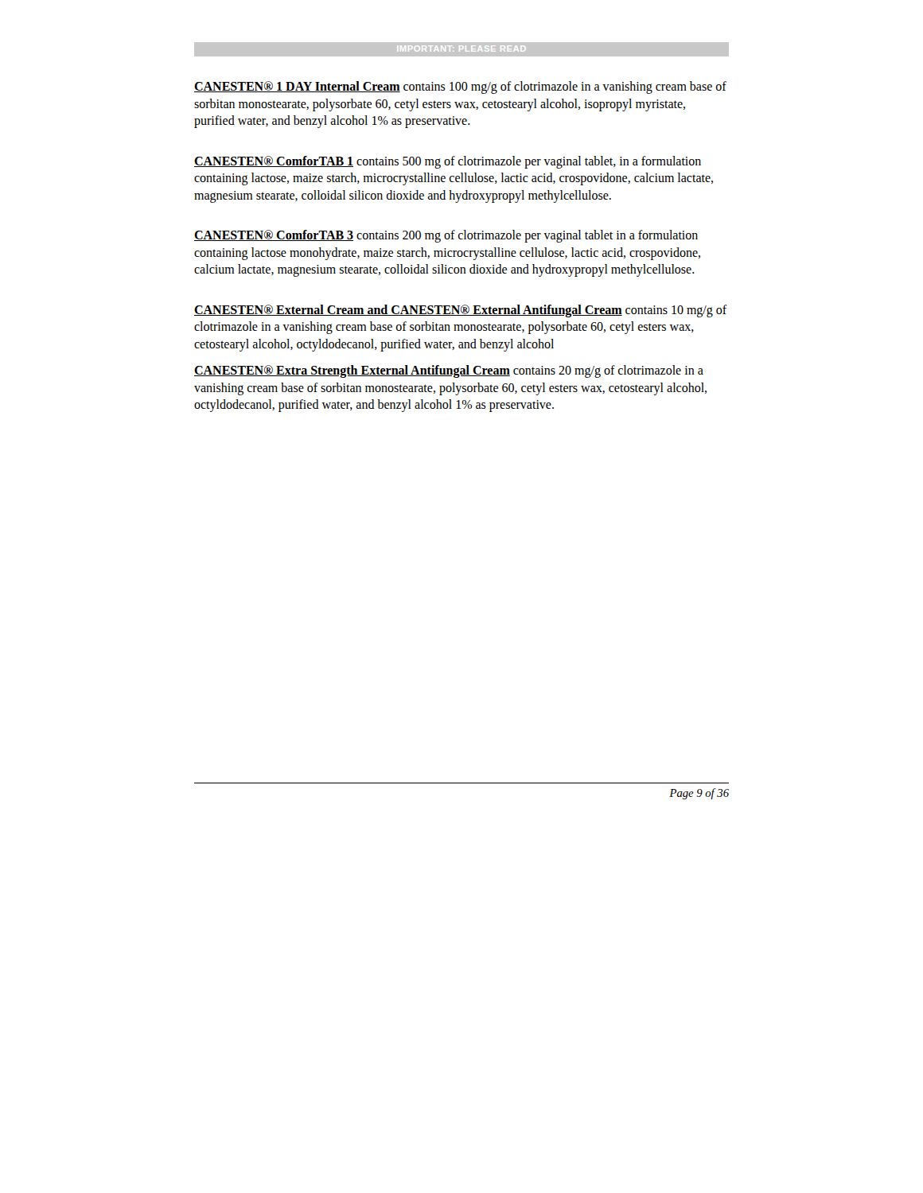IMPORTANT: PLEASE READ
CANESTEN® 1 DAY Internal Cream contains 100 mg/g of clotrimazole in a vanishing cream base of sorbitan monostearate, polysorbate 60, cetyl esters wax, cetostearyl alcohol, isopropyl myristate, purified water, and benzyl alcohol 1% as preservative.
CANESTEN® ComforTAB 1 contains 500 mg of clotrimazole per vaginal tablet, in a formulation containing lactose, maize starch, microcrystalline cellulose, lactic acid, crospovidone, calcium lactate, magnesium stearate, colloidal silicon dioxide and hydroxypropyl methylcellulose.
CANESTEN® ComforTAB 3 contains 200 mg of clotrimazole per vaginal tablet in a formulation containing lactose monohydrate, maize starch, microcrystalline cellulose, lactic acid, crospovidone, calcium lactate, magnesium stearate, colloidal silicon dioxide and hydroxypropyl methylcellulose.
CANESTEN® External Cream and CANESTEN® External Antifungal Cream contains 10 mg/g of clotrimazole in a vanishing cream base of sorbitan monostearate, polysorbate 60, cetyl esters wax, cetostearyl alcohol, octyldodecanol, purified water, and benzyl alcohol
CANESTEN® Extra Strength External Antifungal Cream contains 20 mg/g of clotrimazole in a vanishing cream base of sorbitan monostearate, polysorbate 60, cetyl esters wax, cetostearyl alcohol, octyldodecanol, purified water, and benzyl alcohol 1% as preservative.
Page 9 of 36